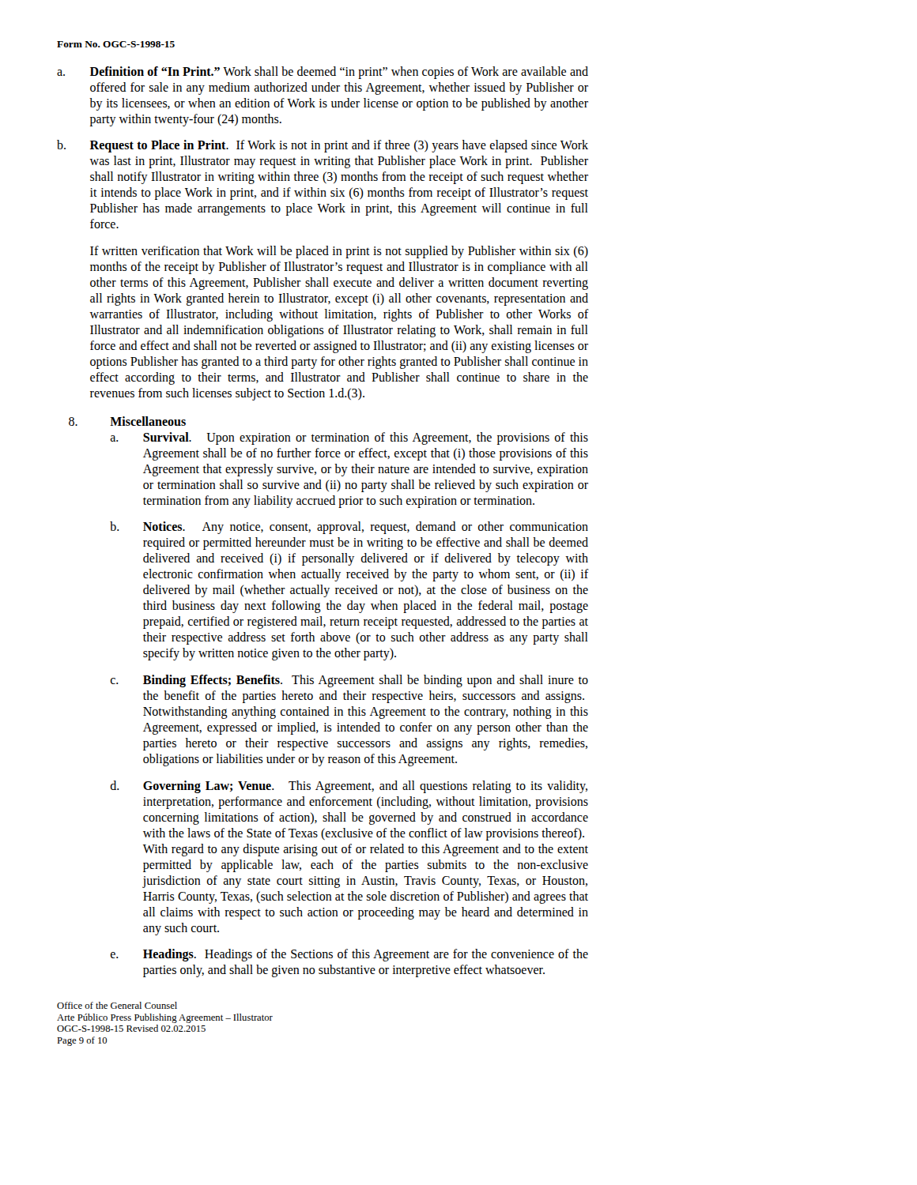Form No. OGC-S-1998-15
a. Definition of “In Print.” Work shall be deemed “in print” when copies of Work are available and offered for sale in any medium authorized under this Agreement, whether issued by Publisher or by its licensees, or when an edition of Work is under license or option to be published by another party within twenty-four (24) months.
b. Request to Place in Print. If Work is not in print and if three (3) years have elapsed since Work was last in print, Illustrator may request in writing that Publisher place Work in print. Publisher shall notify Illustrator in writing within three (3) months from the receipt of such request whether it intends to place Work in print, and if within six (6) months from receipt of Illustrator’s request Publisher has made arrangements to place Work in print, this Agreement will continue in full force.
If written verification that Work will be placed in print is not supplied by Publisher within six (6) months of the receipt by Publisher of Illustrator’s request and Illustrator is in compliance with all other terms of this Agreement, Publisher shall execute and deliver a written document reverting all rights in Work granted herein to Illustrator, except (i) all other covenants, representation and warranties of Illustrator, including without limitation, rights of Publisher to other Works of Illustrator and all indemnification obligations of Illustrator relating to Work, shall remain in full force and effect and shall not be reverted or assigned to Illustrator; and (ii) any existing licenses or options Publisher has granted to a third party for other rights granted to Publisher shall continue in effect according to their terms, and Illustrator and Publisher shall continue to share in the revenues from such licenses subject to Section 1.d.(3).
8. Miscellaneous
a. Survival. Upon expiration or termination of this Agreement, the provisions of this Agreement shall be of no further force or effect, except that (i) those provisions of this Agreement that expressly survive, or by their nature are intended to survive, expiration or termination shall so survive and (ii) no party shall be relieved by such expiration or termination from any liability accrued prior to such expiration or termination.
b. Notices. Any notice, consent, approval, request, demand or other communication required or permitted hereunder must be in writing to be effective and shall be deemed delivered and received (i) if personally delivered or if delivered by telecopy with electronic confirmation when actually received by the party to whom sent, or (ii) if delivered by mail (whether actually received or not), at the close of business on the third business day next following the day when placed in the federal mail, postage prepaid, certified or registered mail, return receipt requested, addressed to the parties at their respective address set forth above (or to such other address as any party shall specify by written notice given to the other party).
c. Binding Effects; Benefits. This Agreement shall be binding upon and shall inure to the benefit of the parties hereto and their respective heirs, successors and assigns. Notwithstanding anything contained in this Agreement to the contrary, nothing in this Agreement, expressed or implied, is intended to confer on any person other than the parties hereto or their respective successors and assigns any rights, remedies, obligations or liabilities under or by reason of this Agreement.
d. Governing Law; Venue. This Agreement, and all questions relating to its validity, interpretation, performance and enforcement (including, without limitation, provisions concerning limitations of action), shall be governed by and construed in accordance with the laws of the State of Texas (exclusive of the conflict of law provisions thereof). With regard to any dispute arising out of or related to this Agreement and to the extent permitted by applicable law, each of the parties submits to the non-exclusive jurisdiction of any state court sitting in Austin, Travis County, Texas, or Houston, Harris County, Texas, (such selection at the sole discretion of Publisher) and agrees that all claims with respect to such action or proceeding may be heard and determined in any such court.
e. Headings. Headings of the Sections of this Agreement are for the convenience of the parties only, and shall be given no substantive or interpretive effect whatsoever.
Office of the General Counsel
Arte Público Press Publishing Agreement – Illustrator
OGC-S-1998-15 Revised 02.02.2015
Page 9 of 10